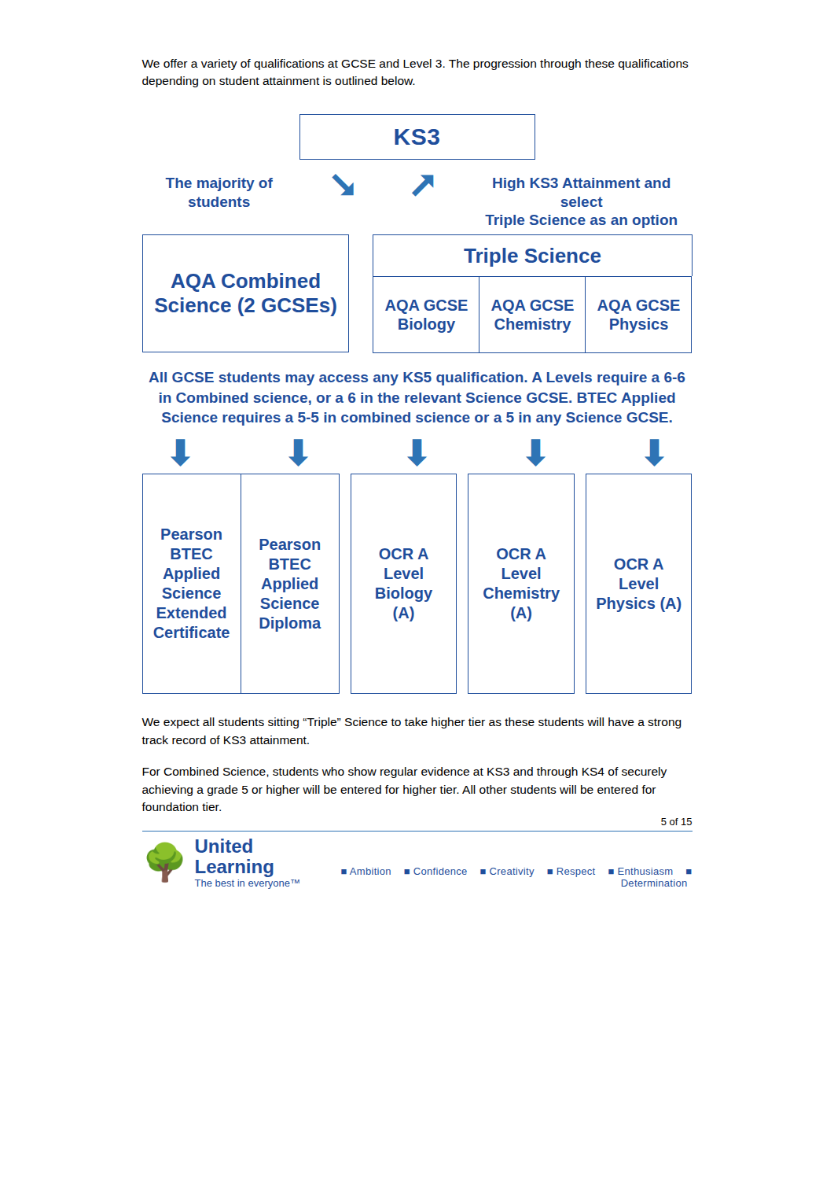We offer a variety of qualifications at GCSE and Level 3. The progression through these qualifications depending on student attainment is outlined below.
KS3
The majority of
students
➞
➞
High KS3 Attainment and select
Triple Science as an option
AQA Combined
Science (2 GCSEs)
Triple Science
AQA GCSE
Biology
AQA GCSE
Chemistry
AQA GCSE
Physics
All GCSE students may access any KS5 qualification. A Levels require a 6-6
in Combined science, or a 6 in the relevant Science GCSE. BTEC Applied
Science requires a 5-5 in combined science or a 5 in any Science GCSE.
⬇
⬇
⬇
⬇
⬇
Pearson
BTEC
Applied
Science
Extended
Certificate
Pearson
BTEC
Applied
Science
Diploma
OCR A
Level
Biology
(A)
OCR A
Level
Chemistry
(A)
OCR A
Level
Physics (A)
We expect all students sitting “Triple” Science to take higher tier as these students will have a strong track record of KS3 attainment.
For Combined Science, students who show regular evidence at KS3 and through KS4 of securely achieving a grade 5 or higher will be entered for higher tier. All other students will be entered for foundation tier.
5 of 15
🌳
United Learning
The best in everyone™
■ Ambition ■ Confidence ■ Creativity ■ Respect ■ Enthusiasm ■ Determination